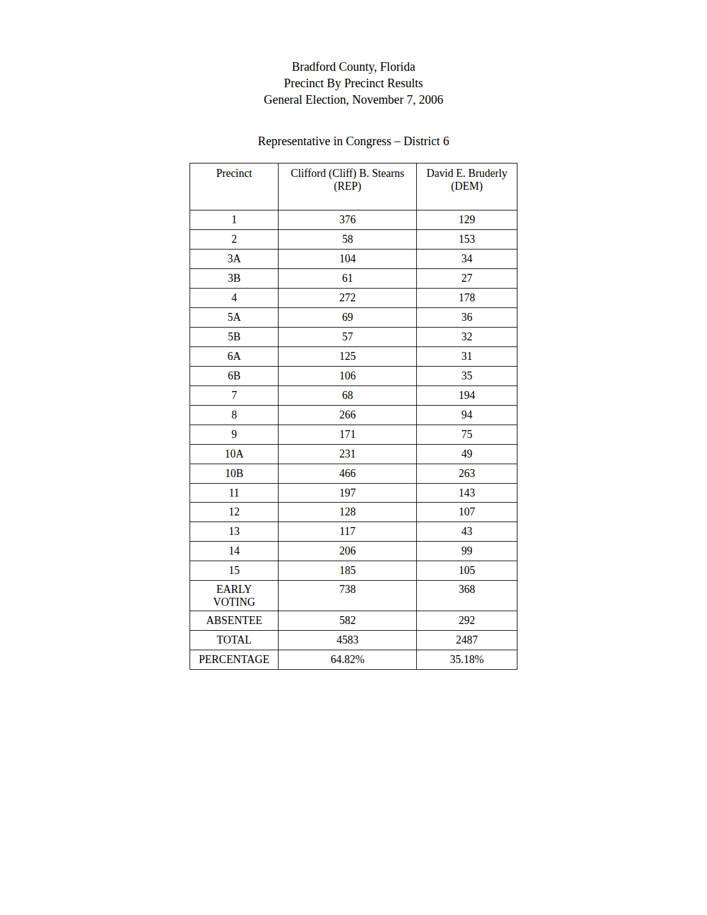Bradford County, Florida
Precinct By Precinct Results
General Election, November 7, 2006
Representative in Congress – District 6
| Precinct | Clifford (Cliff) B. Stearns (REP) | David E. Bruderly (DEM) |
| --- | --- | --- |
| 1 | 376 | 129 |
| 2 | 58 | 153 |
| 3A | 104 | 34 |
| 3B | 61 | 27 |
| 4 | 272 | 178 |
| 5A | 69 | 36 |
| 5B | 57 | 32 |
| 6A | 125 | 31 |
| 6B | 106 | 35 |
| 7 | 68 | 194 |
| 8 | 266 | 94 |
| 9 | 171 | 75 |
| 10A | 231 | 49 |
| 10B | 466 | 263 |
| 11 | 197 | 143 |
| 12 | 128 | 107 |
| 13 | 117 | 43 |
| 14 | 206 | 99 |
| 15 | 185 | 105 |
| EARLY VOTING | 738 | 368 |
| ABSENTEE | 582 | 292 |
| TOTAL | 4583 | 2487 |
| PERCENTAGE | 64.82% | 35.18% |